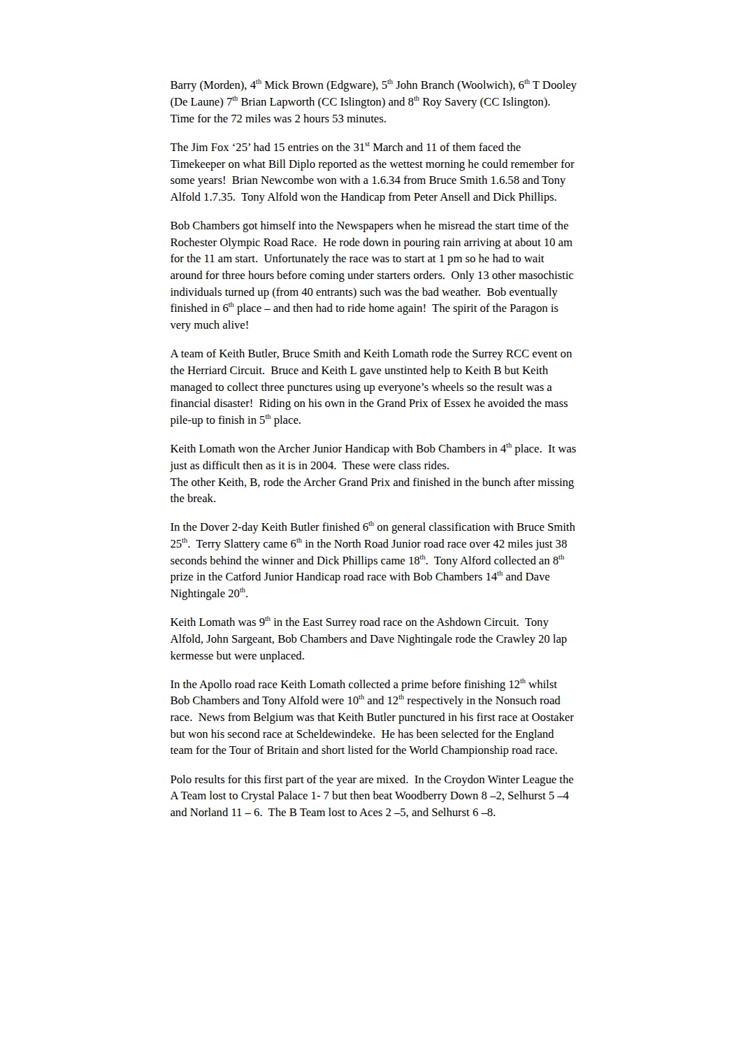Barry (Morden), 4th Mick Brown (Edgware), 5th John Branch (Woolwich), 6th T Dooley (De Laune) 7th Brian Lapworth (CC Islington) and 8th Roy Savery (CC Islington). Time for the 72 miles was 2 hours 53 minutes.
The Jim Fox ‘25’ had 15 entries on the 31st March and 11 of them faced the Timekeeper on what Bill Diplo reported as the wettest morning he could remember for some years! Brian Newcombe won with a 1.6.34 from Bruce Smith 1.6.58 and Tony Alfold 1.7.35. Tony Alfold won the Handicap from Peter Ansell and Dick Phillips.
Bob Chambers got himself into the Newspapers when he misread the start time of the Rochester Olympic Road Race. He rode down in pouring rain arriving at about 10 am for the 11 am start. Unfortunately the race was to start at 1 pm so he had to wait around for three hours before coming under starters orders. Only 13 other masochistic individuals turned up (from 40 entrants) such was the bad weather. Bob eventually finished in 6th place – and then had to ride home again! The spirit of the Paragon is very much alive!
A team of Keith Butler, Bruce Smith and Keith Lomath rode the Surrey RCC event on the Herriard Circuit. Bruce and Keith L gave unstinted help to Keith B but Keith managed to collect three punctures using up everyone’s wheels so the result was a financial disaster! Riding on his own in the Grand Prix of Essex he avoided the mass pile-up to finish in 5th place.
Keith Lomath won the Archer Junior Handicap with Bob Chambers in 4th place. It was just as difficult then as it is in 2004. These were class rides.
The other Keith, B, rode the Archer Grand Prix and finished in the bunch after missing the break.
In the Dover 2-day Keith Butler finished 6th on general classification with Bruce Smith 25th. Terry Slattery came 6th in the North Road Junior road race over 42 miles just 38 seconds behind the winner and Dick Phillips came 18th. Tony Alford collected an 8th prize in the Catford Junior Handicap road race with Bob Chambers 14th and Dave Nightingale 20th.
Keith Lomath was 9th in the East Surrey road race on the Ashdown Circuit. Tony Alfold, John Sargeant, Bob Chambers and Dave Nightingale rode the Crawley 20 lap kermesse but were unplaced.
In the Apollo road race Keith Lomath collected a prime before finishing 12th whilst Bob Chambers and Tony Alfold were 10th and 12th respectively in the Nonsuch road race. News from Belgium was that Keith Butler punctured in his first race at Oostaker but won his second race at Scheldewindeke. He has been selected for the England team for the Tour of Britain and short listed for the World Championship road race.
Polo results for this first part of the year are mixed. In the Croydon Winter League the A Team lost to Crystal Palace 1- 7 but then beat Woodberry Down 8 –2, Selhurst 5 –4 and Norland 11 – 6. The B Team lost to Aces 2 –5, and Selhurst 6 –8.